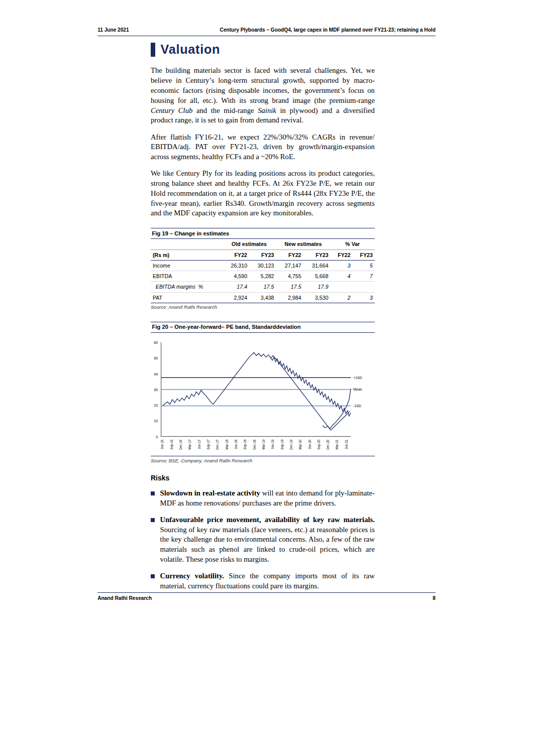11 June 2021
Century Plyboards – GoodQ4, large capex in MDF planned over FY21-23; retaining a Hold
Valuation
The building materials sector is faced with several challenges. Yet, we believe in Century’s long-term structural growth, supported by macro-economic factors (rising disposable incomes, the government’s focus on housing for all, etc.). With its strong brand image (the premium-range Century Club and the mid-range Sainik in plywood) and a diversified product range, it is set to gain from demand revival.
After flattish FY16-21, we expect 22%/30%/32% CAGRs in revenue/ EBITDA/adj. PAT over FY21-23, driven by growth/margin-expansion across segments, healthy FCFs and a ~20% RoE.
We like Century Ply for its leading positions across its product categories, strong balance sheet and healthy FCFs. At 26x FY23e P/E, we retain our Hold recommendation on it, at a target price of Rs444 (28x FY23e P/E, the five-year mean), earlier Rs340. Growth/margin recovery across segments and the MDF capacity expansion are key monitorables.
Fig 19 – Change in estimates
| | Old estimates | New estimates | % Var |
| --- | --- | --- | --- |
| (Rs m) | FY22 | FY23 | FY22 | FY23 | FY22 | FY23 |
| Income | 26,310 | 30,123 | 27,147 | 31,664 | 3 | 5 |
| EBITDA | 4,590 | 5,282 | 4,755 | 5,668 | 4 | 7 |
| EBITDA margins % | 17.4 | 17.5 | 17.5 | 17.9 | | |
| PAT | 2,924 | 3,438 | 2,984 | 3,530 | 2 | 3 |
Source: Anand Rathi Research
Fig 20 – One-year-forward– PE band, Standarddeviation
60 50 40 30 20 10 0 +1SD Mean -1SD Jun-16 Sep-16 Dec-16 Mar-17 Jun-17 Sep-17 Dec-17 Mar-18 Jun-18 Sep-18 Dec-18 Mar-19 Jun-19 Sep-19 Dec-19 Mar-20 Jun-20 Sep-20 Dec-20 Mar-21 Jun-21
Source; BSE, Company, Anand Rathi Research
Risks
Slowdown in real-estate activity will eat into demand for ply-laminate-MDF as home renovations/ purchases are the prime drivers.
Unfavourable price movement, availability of key raw materials. Sourcing of key raw materials (face veneers, etc.) at reasonable prices is the key challenge due to environmental concerns. Also, a few of the raw materials such as phenol are linked to crude-oil prices, which are volatile. These pose risks to margins.
Currency volatility. Since the company imports most of its raw material, currency fluctuations could pare its margins.
Anand Rathi Research
8